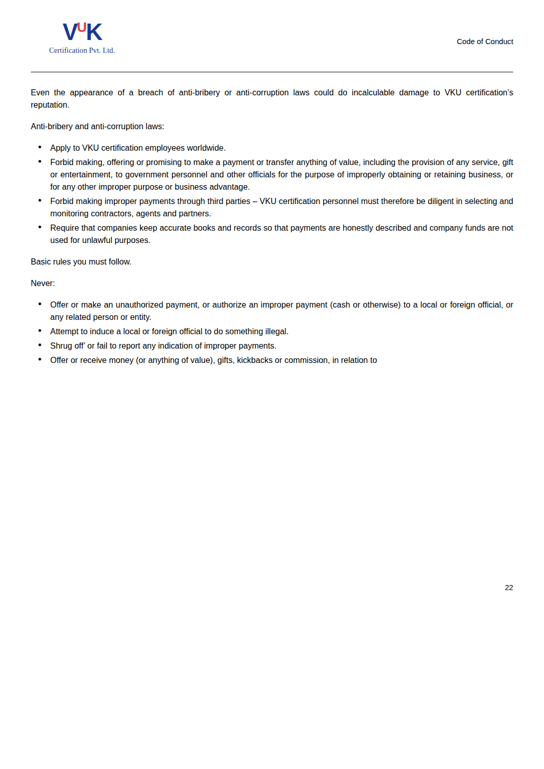VUK
Certification Pvt. Ltd.
Code of Conduct
Even the appearance of a breach of anti-bribery or anti-corruption laws could do incalculable damage to VKU certification’s reputation.
Anti-bribery and anti-corruption laws:
Apply to VKU certification employees worldwide.
Forbid making, offering or promising to make a payment or transfer anything of value, including the provision of any service, gift or entertainment, to government personnel and other officials for the purpose of improperly obtaining or retaining business, or for any other improper purpose or business advantage.
Forbid making improper payments through third parties – VKU certification personnel must therefore be diligent in selecting and monitoring contractors, agents and partners.
Require that companies keep accurate books and records so that payments are honestly described and company funds are not used for unlawful purposes.
Basic rules you must follow.
Never:
Offer or make an unauthorized payment, or authorize an improper payment (cash or otherwise) to a local or foreign official, or any related person or entity.
Attempt to induce a local or foreign official to do something illegal.
Shrug off’ or fail to report any indication of improper payments.
Offer or receive money (or anything of value), gifts, kickbacks or commission, in relation to
22